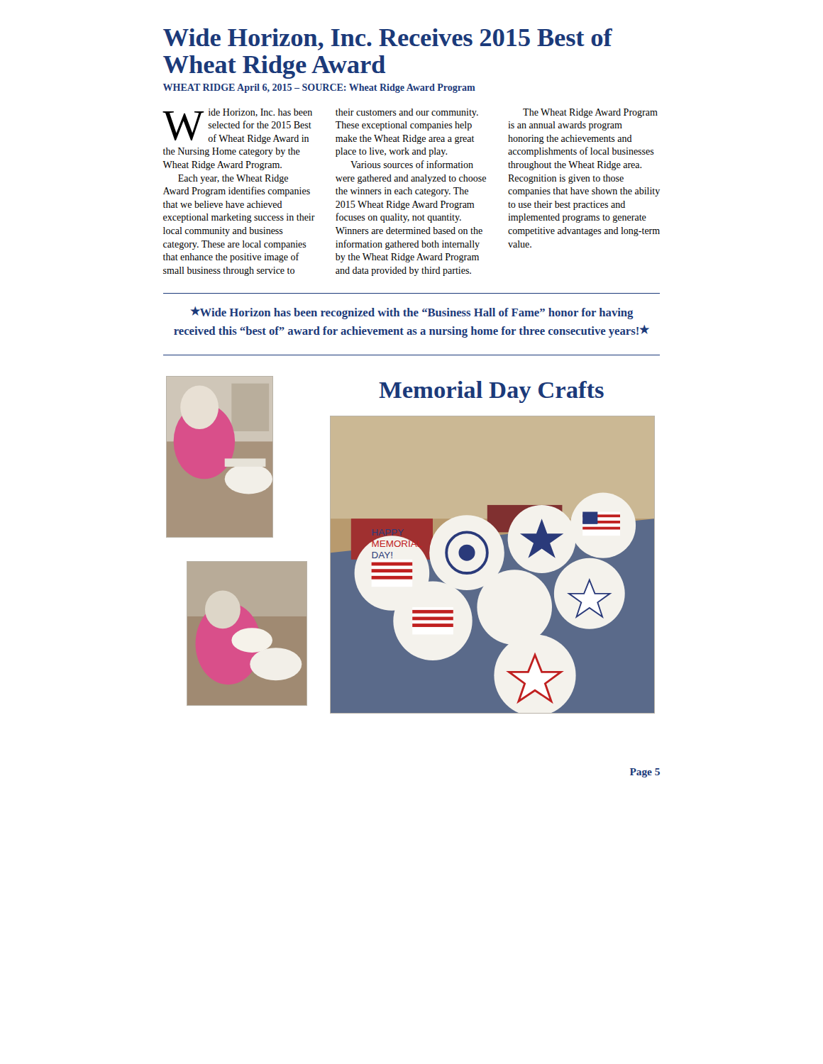Wide Horizon, Inc. Receives 2015 Best of Wheat Ridge Award
WHEAT RIDGE April 6, 2015 – SOURCE: Wheat Ridge Award Program
Wide Horizon, Inc. has been selected for the 2015 Best of Wheat Ridge Award in the Nursing Home category by the Wheat Ridge Award Program.
Each year, the Wheat Ridge Award Program identifies companies that we believe have achieved exceptional marketing success in their local community and business category. These are local companies that enhance the positive image of small business through service to their customers and our community. These exceptional companies help make the Wheat Ridge area a great place to live, work and play.
Various sources of information were gathered and analyzed to choose the winners in each category. The 2015 Wheat Ridge Award Program focuses on quality, not quantity. Winners are determined based on the information gathered both internally by the Wheat Ridge Award Program and data provided by third parties.
The Wheat Ridge Award Program is an annual awards program honoring the achievements and accomplishments of local businesses throughout the Wheat Ridge area. Recognition is given to those companies that have shown the ability to use their best practices and implemented programs to generate competitive advantages and long-term value.
★Wide Horizon has been recognized with the “Business Hall of Fame” honor for having received this “best of” award for achievement as a nursing home for three consecutive years!★
Memorial Day Crafts
Page 5